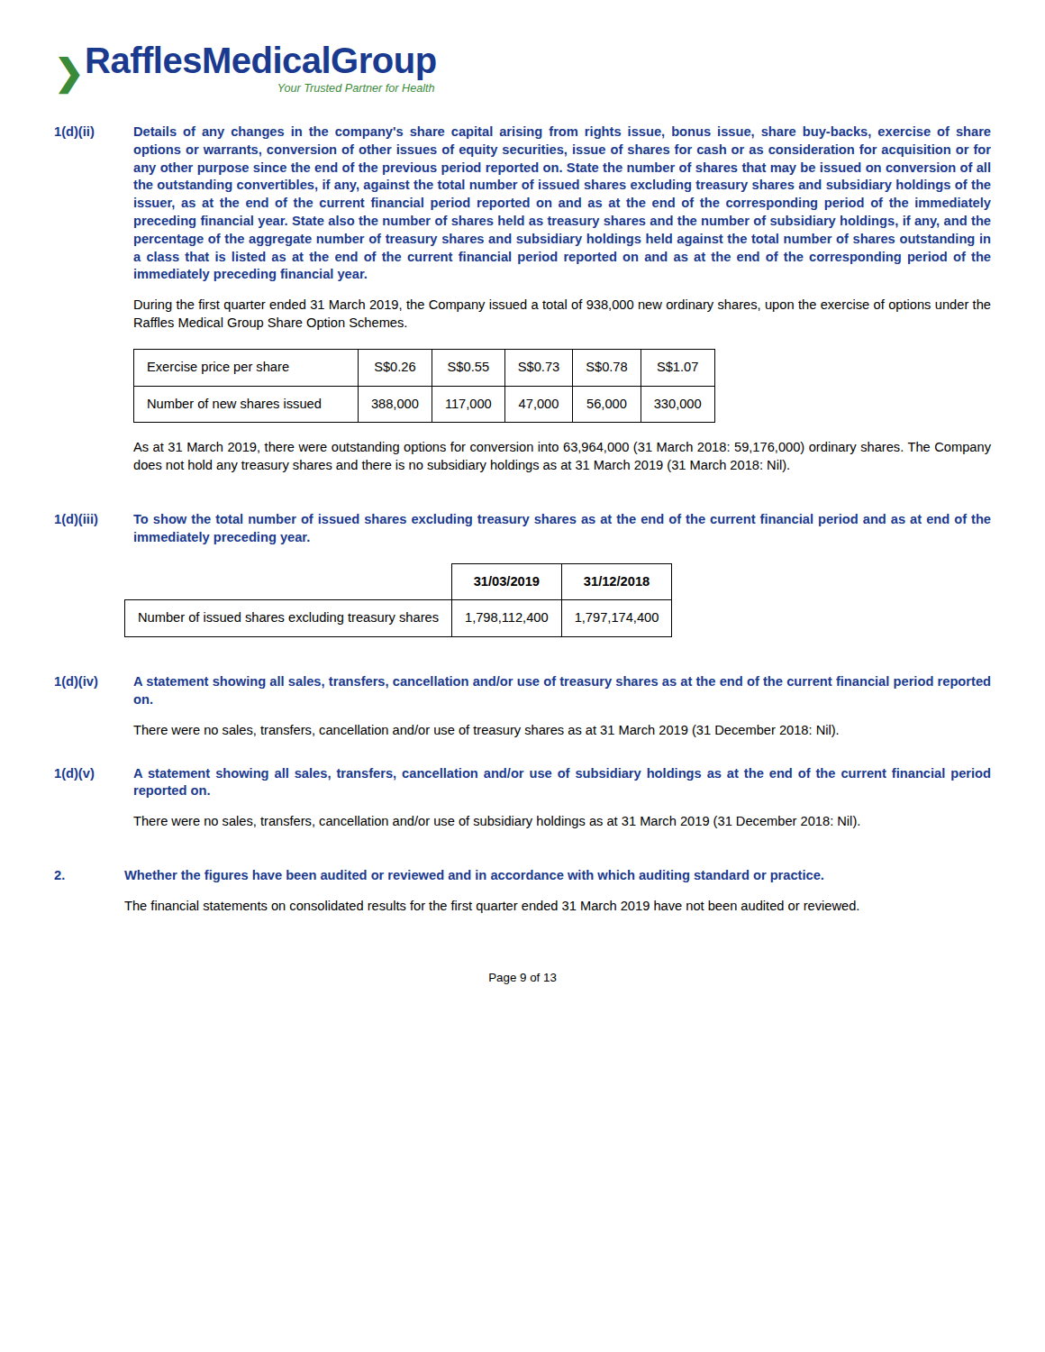❯
Raffles Medical Group
Your Trusted Partner for Health
1(d)(ii)
Details of any changes in the company's share capital arising from rights issue, bonus issue, share buy-backs, exercise of share options or warrants, conversion of other issues of equity securities, issue of shares for cash or as consideration for acquisition or for any other purpose since the end of the previous period reported on. State the number of shares that may be issued on conversion of all the outstanding convertibles, if any, against the total number of issued shares excluding treasury shares and subsidiary holdings of the issuer, as at the end of the current financial period reported on and as at the end of the corresponding period of the immediately preceding financial year. State also the number of shares held as treasury shares and the number of subsidiary holdings, if any, and the percentage of the aggregate number of treasury shares and subsidiary holdings held against the total number of shares outstanding in a class that is listed as at the end of the current financial period reported on and as at the end of the corresponding period of the immediately preceding financial year.
During the first quarter ended 31 March 2019, the Company issued a total of 938,000 new ordinary shares, upon the exercise of options under the Raffles Medical Group Share Option Schemes.
| Exercise price per share | S$0.26 | S$0.55 | S$0.73 | S$0.78 | S$1.07 |
| Number of new shares issued | 388,000 | 117,000 | 47,000 | 56,000 | 330,000 |
As at 31 March 2019, there were outstanding options for conversion into 63,964,000 (31 March 2018: 59,176,000) ordinary shares. The Company does not hold any treasury shares and there is no subsidiary holdings as at 31 March 2019 (31 March 2018: Nil).
1(d)(iii)
To show the total number of issued shares excluding treasury shares as at the end of the current financial period and as at end of the immediately preceding year.
| | 31/03/2019 | 31/12/2018 |
| Number of issued shares excluding treasury shares | 1,798,112,400 | 1,797,174,400 |
1(d)(iv)
A statement showing all sales, transfers, cancellation and/or use of treasury shares as at the end of the current financial period reported on.
There were no sales, transfers, cancellation and/or use of treasury shares as at 31 March 2019 (31 December 2018: Nil).
1(d)(v)
A statement showing all sales, transfers, cancellation and/or use of subsidiary holdings as at the end of the current financial period reported on.
There were no sales, transfers, cancellation and/or use of subsidiary holdings as at 31 March 2019 (31 December 2018: Nil).
2.
Whether the figures have been audited or reviewed and in accordance with which auditing standard or practice.
The financial statements on consolidated results for the first quarter ended 31 March 2019 have not been audited or reviewed.
Page 9 of 13